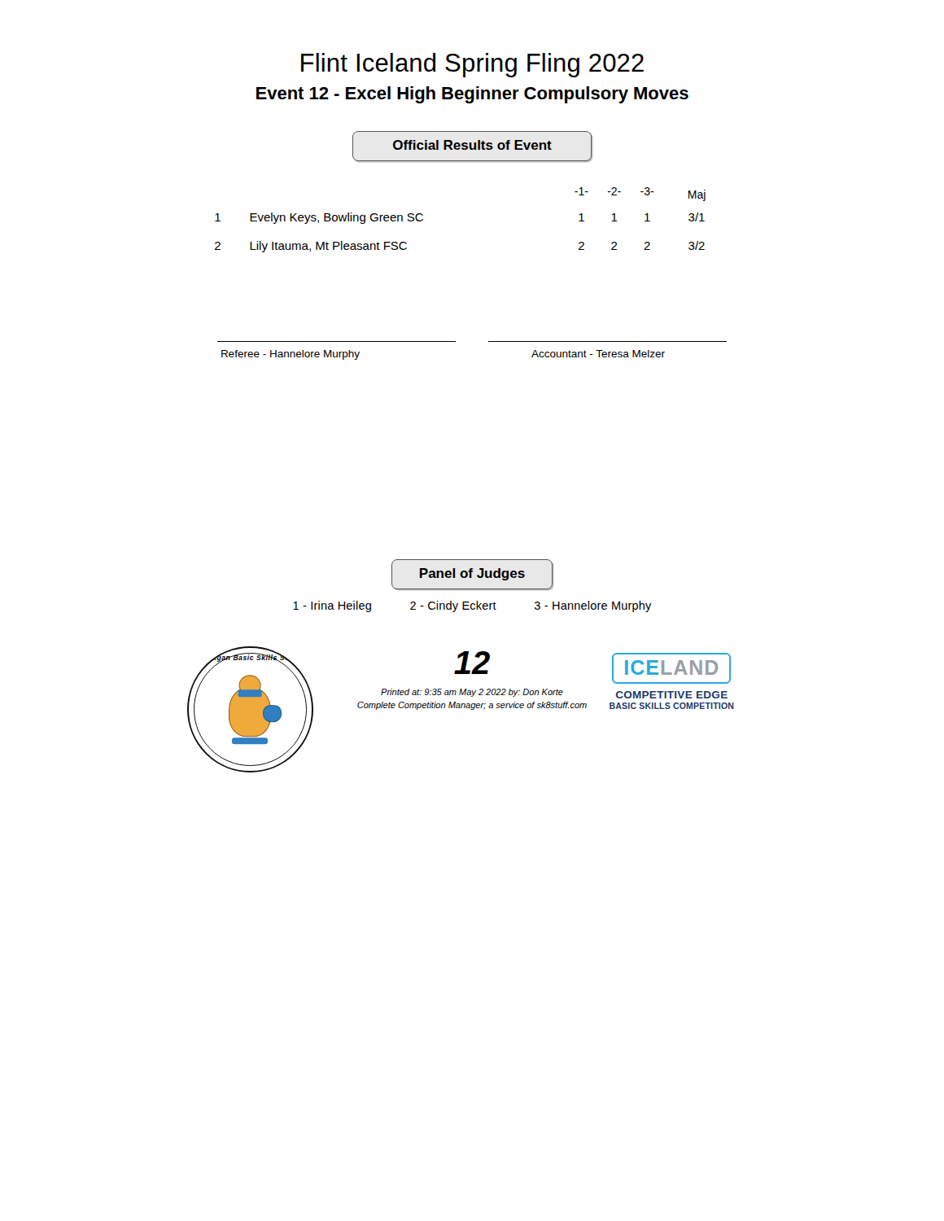Flint Iceland Spring Fling 2022
Event 12 - Excel High Beginner Compulsory Moves
Official Results of Event
| | | -1- | -2- | -3- | Maj |
| --- | --- | --- | --- | --- | --- |
| 1 | Evelyn Keys, Bowling Green SC | 1 | 1 | 1 | 3/1 |
| 2 | Lily Itauma, Mt Pleasant FSC | 2 | 2 | 2 | 3/2 |
Referee - Hannelore Murphy
Accountant - Teresa Melzer
Panel of Judges
1 - Irina Heileg 2 - Cindy Eckert 3 - Hannelore Murphy
Michigan Basic Skills Series
ICELAND
COMPETITIVE EDGE
BASIC SKILLS COMPETITION
12
Printed at: 9:35 am May 2 2022 by: Don Korte
Complete Competition Manager; a service of sk8stuff.com